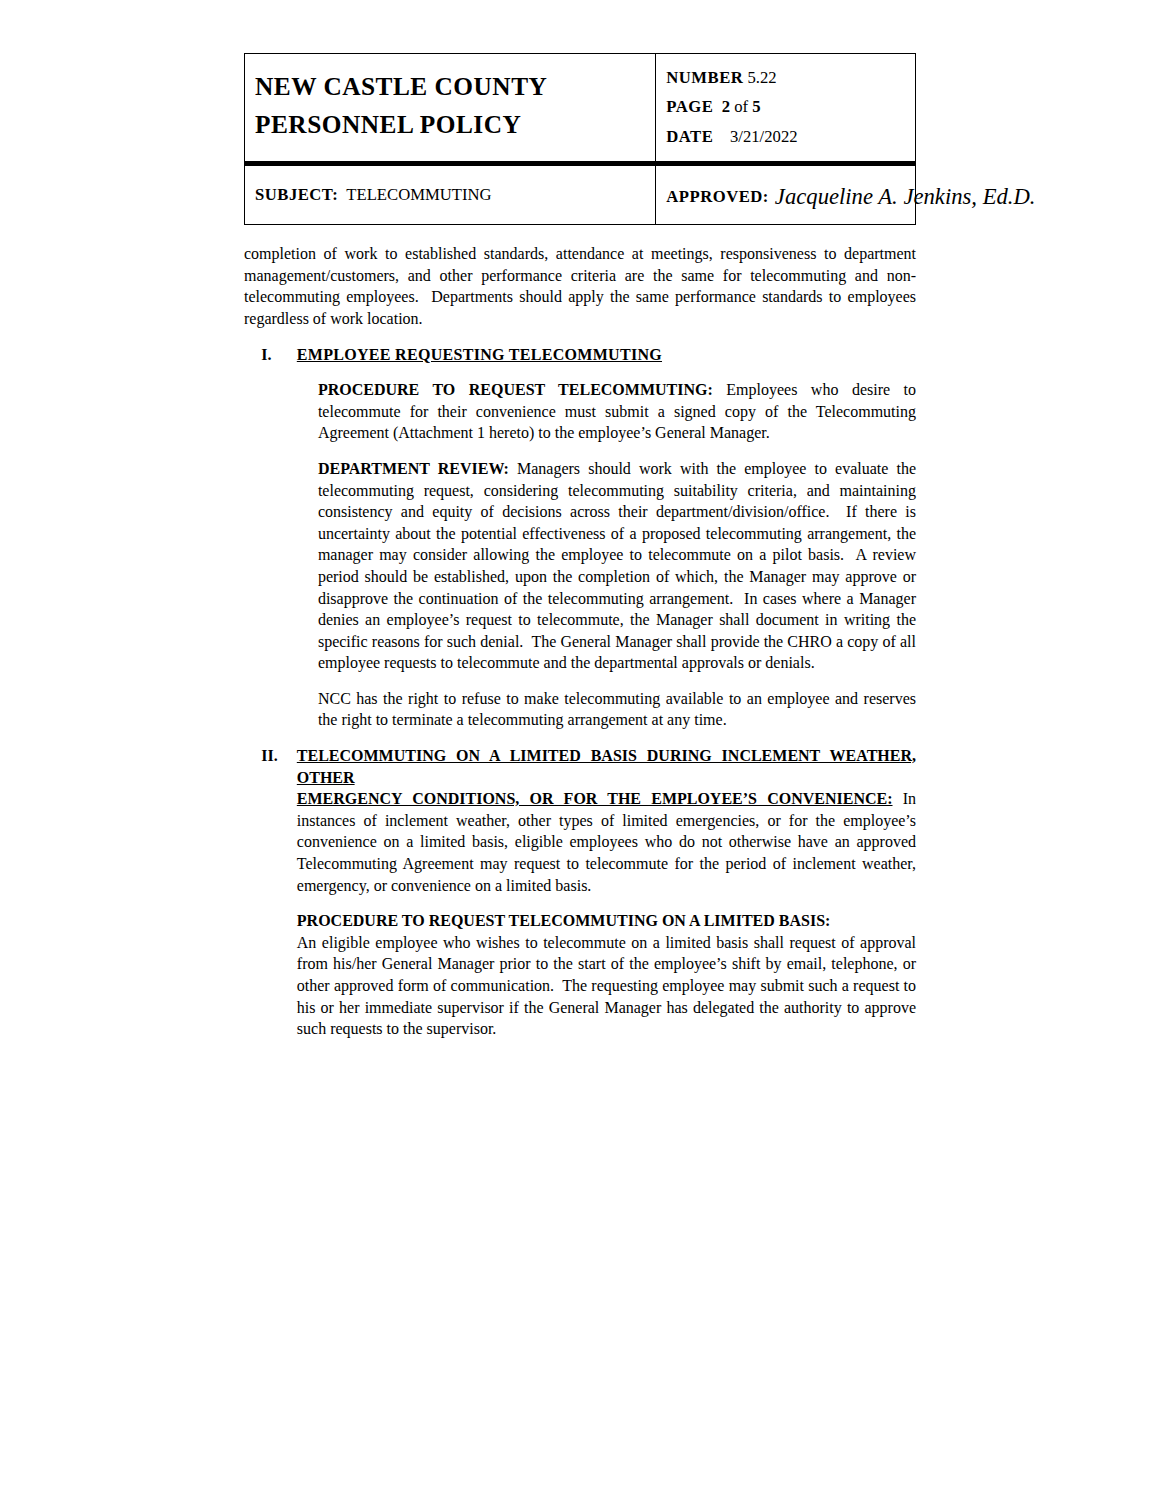| NEW CASTLE COUNTY PERSONNEL POLICY | NUMBER 5.22 PAGE 2 of 5 DATE 3/21/2022 |
| SUBJECT: TELECOMMUTING | APPROVED: Jacqueline A. Jenkins, Ed.D. |
completion of work to established standards, attendance at meetings, responsiveness to department management/customers, and other performance criteria are the same for telecommuting and non-telecommuting employees. Departments should apply the same performance standards to employees regardless of work location.
EMPLOYEE REQUESTING TELECOMMUTING
PROCEDURE TO REQUEST TELECOMMUTING: Employees who desire to telecommute for their convenience must submit a signed copy of the Telecommuting Agreement (Attachment 1 hereto) to the employee’s General Manager.
DEPARTMENT REVIEW: Managers should work with the employee to evaluate the telecommuting request, considering telecommuting suitability criteria, and maintaining consistency and equity of decisions across their department/division/office. If there is uncertainty about the potential effectiveness of a proposed telecommuting arrangement, the manager may consider allowing the employee to telecommute on a pilot basis. A review period should be established, upon the completion of which, the Manager may approve or disapprove the continuation of the telecommuting arrangement. In cases where a Manager denies an employee’s request to telecommute, the Manager shall document in writing the specific reasons for such denial. The General Manager shall provide the CHRO a copy of all employee requests to telecommute and the departmental approvals or denials.
NCC has the right to refuse to make telecommuting available to an employee and reserves the right to terminate a telecommuting arrangement at any time.
TELECOMMUTING ON A LIMITED BASIS DURING INCLEMENT WEATHER, OTHER
EMERGENCY CONDITIONS, OR FOR THE EMPLOYEE’S CONVENIENCE: In instances of inclement weather, other types of limited emergencies, or for the employee’s convenience on a limited basis, eligible employees who do not otherwise have an approved Telecommuting Agreement may request to telecommute for the period of inclement weather, emergency, or convenience on a limited basis.
PROCEDURE TO REQUEST TELECOMMUTING ON A LIMITED BASIS:
An eligible employee who wishes to telecommute on a limited basis shall request of approval from his/her General Manager prior to the start of the employee’s shift by email, telephone, or other approved form of communication. The requesting employee may submit such a request to his or her immediate supervisor if the General Manager has delegated the authority to approve such requests to the supervisor.